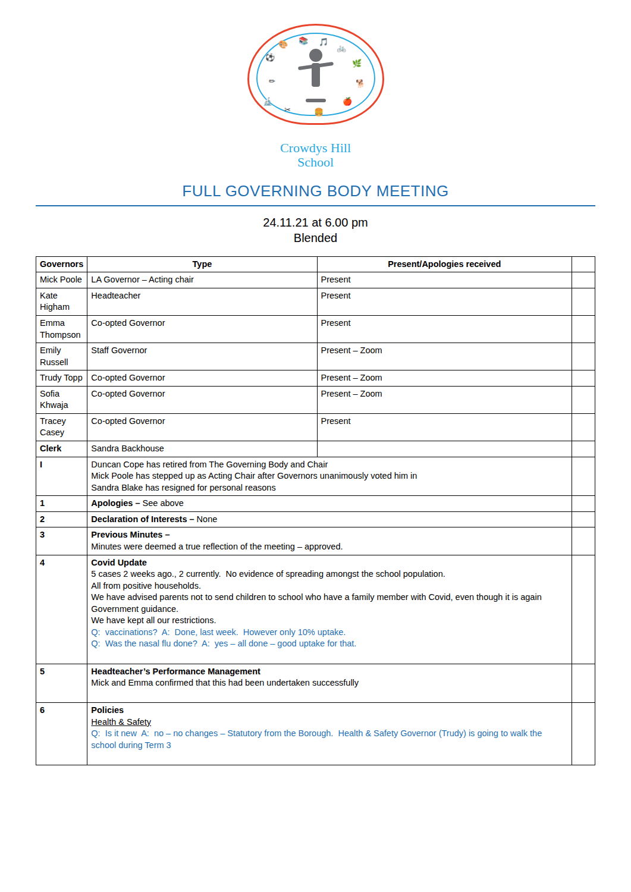⚽ 🎨 📚 🎵 🚲 🌿 🐕 🍎 ✏ 🔬 ✂ 🍔
Crowdys Hill
School
FULL GOVERNING BODY MEETING
24.11.21 at 6.00 pm
Blended
| Governors | Type | Present/Apologies received | |
| --- | --- | --- | --- |
| Mick Poole | LA Governor – Acting chair | Present | |
| Kate Higham | Headteacher | Present | |
| Emma Thompson | Co-opted Governor | Present | |
| Emily Russell | Staff Governor | Present – Zoom | |
| Trudy Topp | Co-opted Governor | Present – Zoom | |
| Sofia Khwaja | Co-opted Governor | Present – Zoom | |
| Tracey Casey | Co-opted Governor | Present | |
| Clerk | Sandra Backhouse | | |
| I | Duncan Cope has retired from The Governing Body and Chair Mick Poole has stepped up as Acting Chair after Governors unanimously voted him in Sandra Blake has resigned for personal reasons | |
| 1 | Apologies – See above | |
| 2 | Declaration of Interests – None | |
| 3 | Previous Minutes – Minutes were deemed a true reflection of the meeting – approved. | |
| 4 | Covid Update 5 cases 2 weeks ago., 2 currently. No evidence of spreading amongst the school population. All from positive households. We have advised parents not to send children to school who have a family member with Covid, even though it is again Government guidance. We have kept all our restrictions. Q: vaccinations? A: Done, last week. However only 10% uptake. Q: Was the nasal flu done? A: yes – all done – good uptake for that. | |
| 5 | Headteacher’s Performance Management Mick and Emma confirmed that this had been undertaken successfully | |
| 6 | Policies Health & Safety Q: Is it new A: no – no changes – Statutory from the Borough. Health & Safety Governor (Trudy) is going to walk the school during Term 3 | |